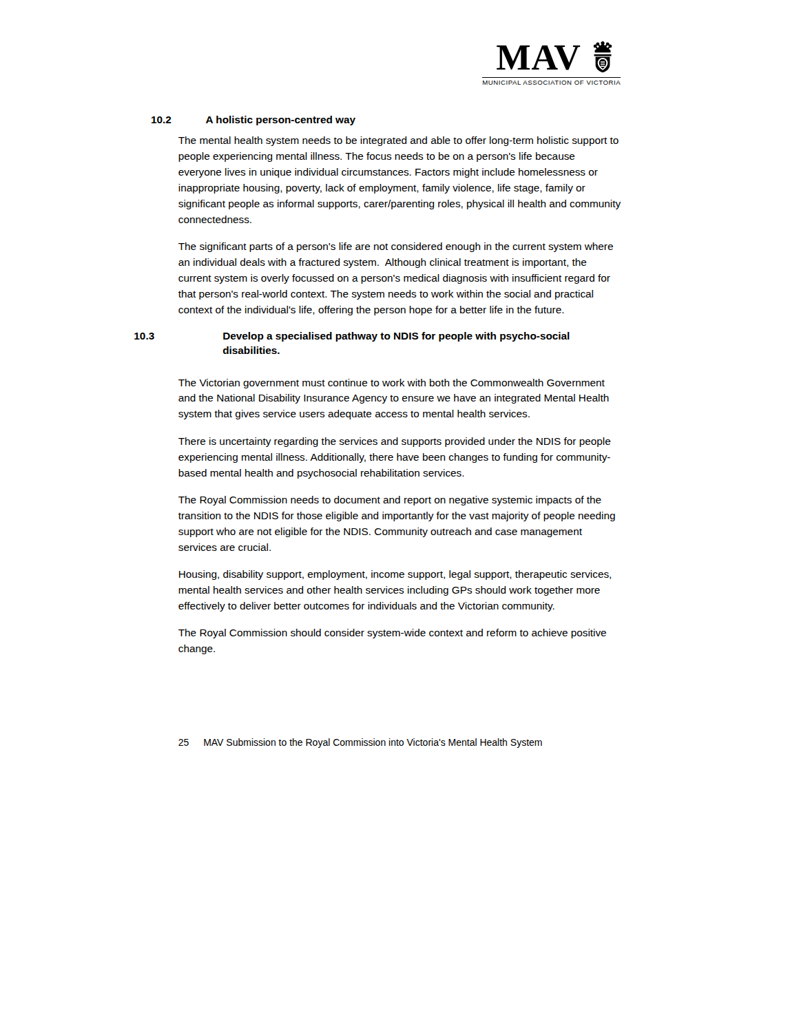MAV
MUNICIPAL ASSOCIATION OF VICTORIA
10.2 A holistic person-centred way
The mental health system needs to be integrated and able to offer long-term holistic support to people experiencing mental illness. The focus needs to be on a person's life because everyone lives in unique individual circumstances. Factors might include homelessness or inappropriate housing, poverty, lack of employment, family violence, life stage, family or significant people as informal supports, carer/parenting roles, physical ill health and community connectedness.
The significant parts of a person's life are not considered enough in the current system where an individual deals with a fractured system. Although clinical treatment is important, the current system is overly focussed on a person's medical diagnosis with insufficient regard for that person's real-world context. The system needs to work within the social and practical context of the individual's life, offering the person hope for a better life in the future.
10.3 Develop a specialised pathway to NDIS for people with psycho-social disabilities.
The Victorian government must continue to work with both the Commonwealth Government and the National Disability Insurance Agency to ensure we have an integrated Mental Health system that gives service users adequate access to mental health services.
There is uncertainty regarding the services and supports provided under the NDIS for people experiencing mental illness. Additionally, there have been changes to funding for community-based mental health and psychosocial rehabilitation services.
The Royal Commission needs to document and report on negative systemic impacts of the transition to the NDIS for those eligible and importantly for the vast majority of people needing support who are not eligible for the NDIS. Community outreach and case management services are crucial.
Housing, disability support, employment, income support, legal support, therapeutic services, mental health services and other health services including GPs should work together more effectively to deliver better outcomes for individuals and the Victorian community.
The Royal Commission should consider system-wide context and reform to achieve positive change.
25 MAV Submission to the Royal Commission into Victoria's Mental Health System